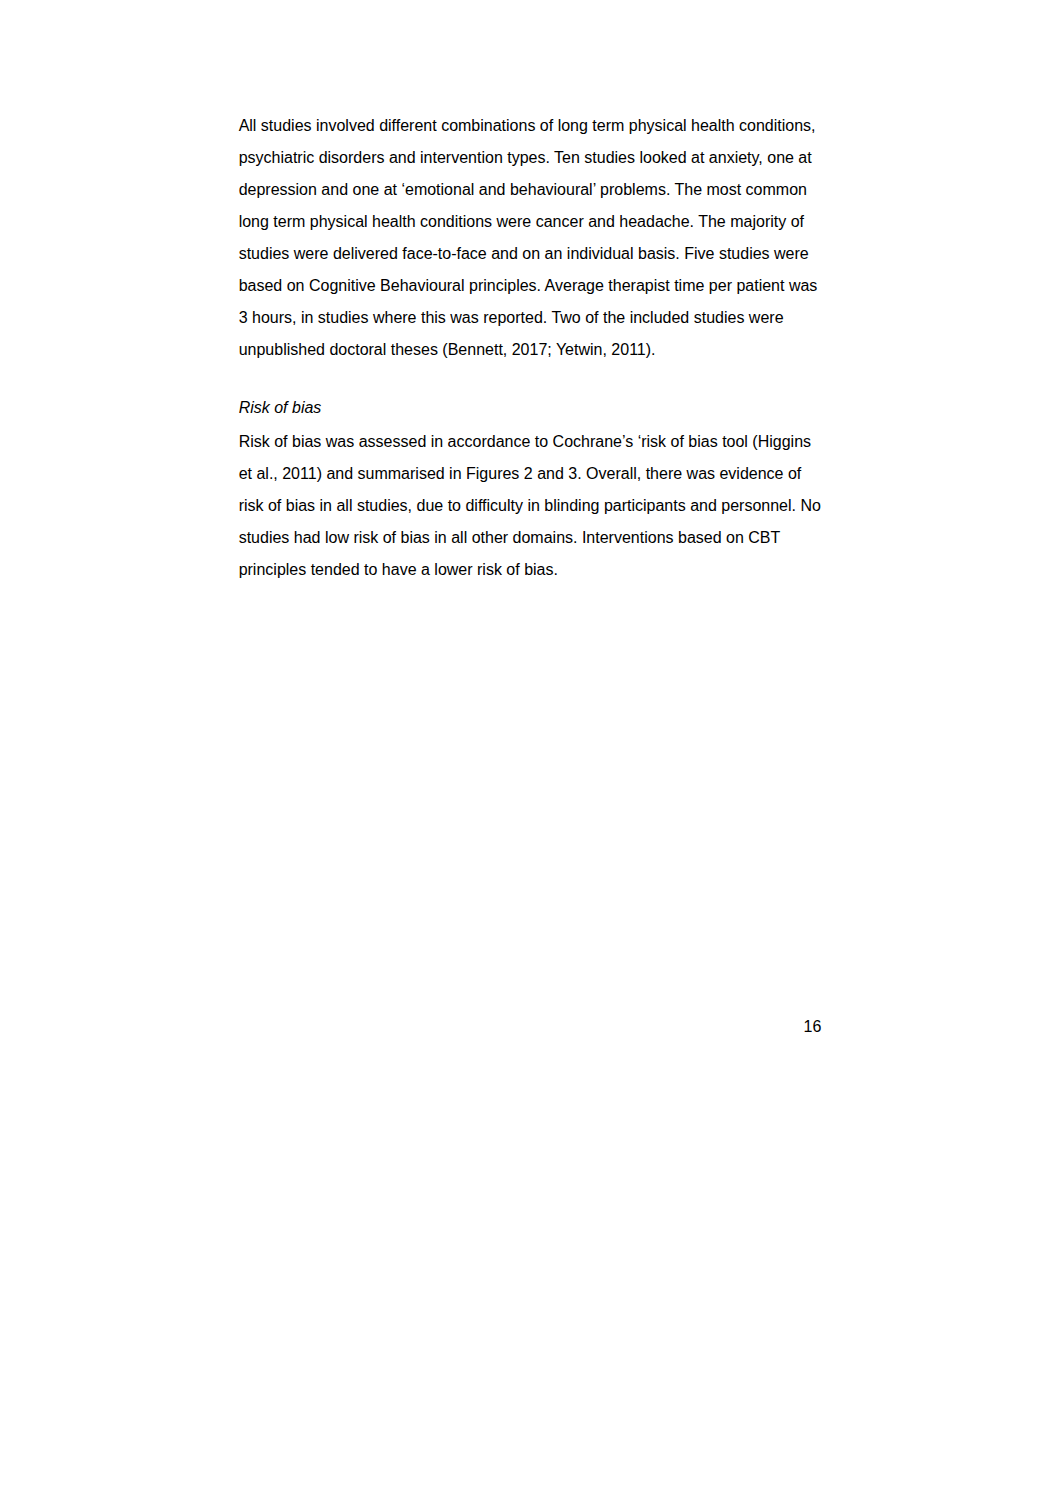All studies involved different combinations of long term physical health conditions, psychiatric disorders and intervention types. Ten studies looked at anxiety, one at depression and one at ‘emotional and behavioural’ problems. The most common long term physical health conditions were cancer and headache. The majority of studies were delivered face-to-face and on an individual basis. Five studies were based on Cognitive Behavioural principles. Average therapist time per patient was 3 hours, in studies where this was reported. Two of the included studies were unpublished doctoral theses (Bennett, 2017; Yetwin, 2011).
Risk of bias
Risk of bias was assessed in accordance to Cochrane’s ‘risk of bias tool (Higgins et al., 2011) and summarised in Figures 2 and 3. Overall, there was evidence of risk of bias in all studies, due to difficulty in blinding participants and personnel. No studies had low risk of bias in all other domains. Interventions based on CBT principles tended to have a lower risk of bias.
16